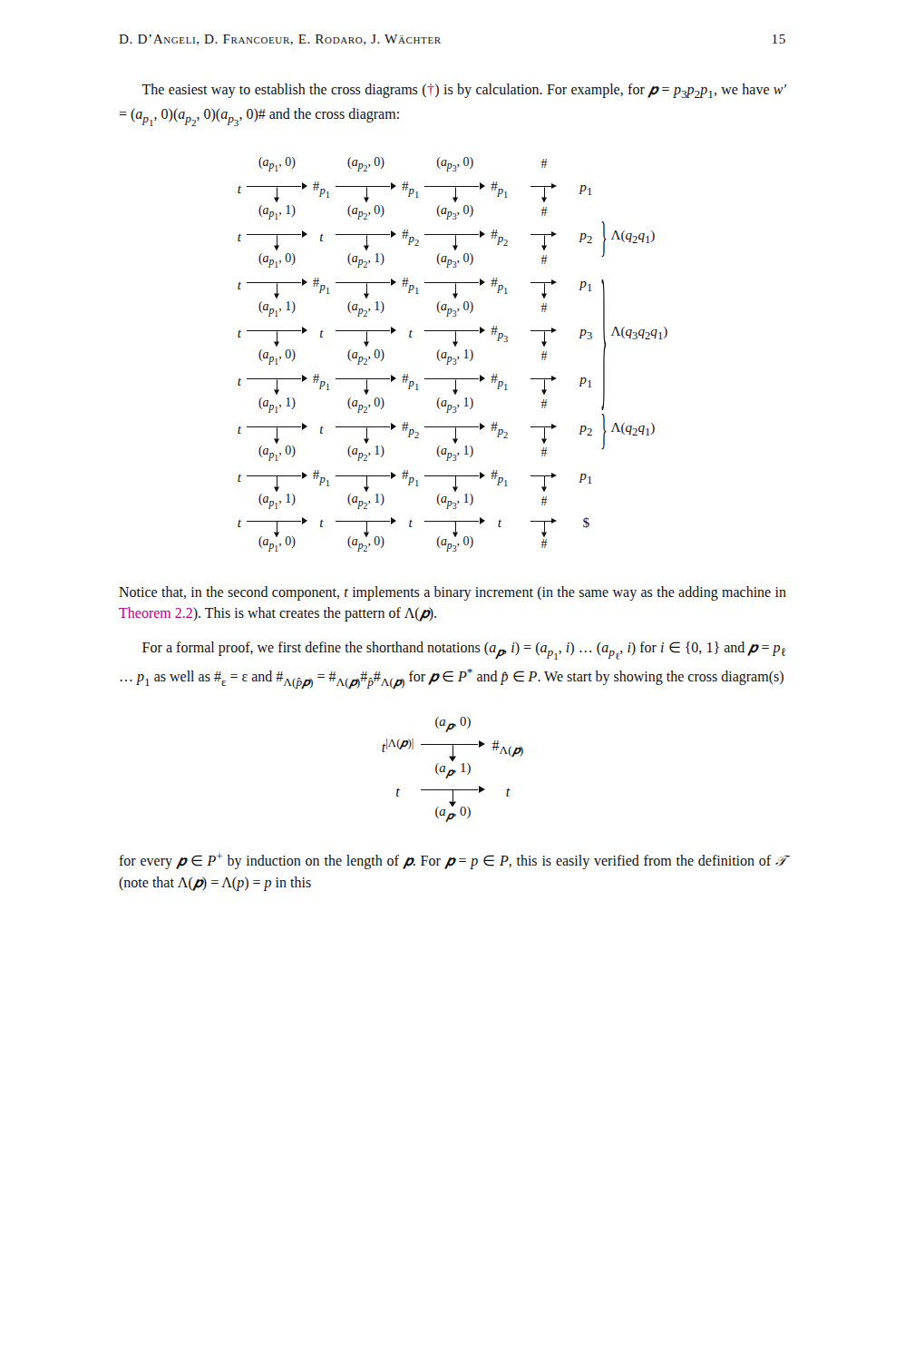D. D’Angeli, D. Francoeur, E. Rodaro, J. Wächter 15
The easiest way to establish the cross diagrams (†) is by calculation. For example, for 𝒑 = p3p2p1, we have w′ = (ap1, 0)(ap2, 0)(ap3, 0)# and the cross diagram:
| | ( a p 1 , 0) | | ( a p 2 , 0) | | ( a p 3 , 0) | | # | | |
| t | | # p 1 | | # p 1 | | # p 1 | | p 1 |
| | ( a p 1 , 1) | | ( a p 2 , 0) | | ( a p 3 , 0) | | # | |
| t | | t | | # p 2 | | # p 2 | | p 2 | } Λ( q 2 q 1 ) |
| | ( a p 1 , 0) | | ( a p 2 , 1) | | ( a p 3 , 0) | | # | |
| t | | # p 1 | | # p 1 | | # p 1 | | p 1 |
| | ( a p 1 , 1) | | ( a p 2 , 1) | | ( a p 3 , 0) | | # | |
| t | | t | | t | | # p 3 | | p 3 | } Λ( q 3 q 2 q 1 ) |
| | ( a p 1 , 0) | | ( a p 2 , 0) | | ( a p 3 , 1) | | # | |
| t | | # p 1 | | # p 1 | | # p 1 | | p 1 |
| | ( a p 1 , 1) | | ( a p 2 , 0) | | ( a p 3 , 1) | | # | |
| t | | t | | # p 2 | | # p 2 | | p 2 | } Λ( q 2 q 1 ) |
| | ( a p 1 , 0) | | ( a p 2 , 1) | | ( a p 3 , 1) | | # | |
| t | | # p 1 | | # p 1 | | # p 1 | | p 1 |
| | ( a p 1 , 1) | | ( a p 2 , 1) | | ( a p 3 , 1) | | # | |
| t | | t | | t | | t | | $ |
| | ( a p 1 , 0) | | ( a p 2 , 0) | | ( a p 3 , 0) | | # | |
Notice that, in the second component, t implements a binary increment (in the same way as the adding machine in Theorem 2.2). This is what creates the pattern of Λ(𝒑).
For a formal proof, we first define the shorthand notations (a𝒑, i) = (ap1, i) … (apℓ, i) for i ∈ {0, 1} and 𝒑 = pℓ … p1 as well as #ε = ε and #Λ(p̂𝒑) = #Λ(𝒑)#p̂#Λ(𝒑) for 𝒑 ∈ P* and p̂ ∈ P. We start by showing the cross diagram(s)
| | ( a 𝒑 , 0) | |
| t /Λ( 𝒑 )/ | | # Λ( 𝒑 ) |
| | ( a 𝒑 , 1) | |
| t | | t |
| | ( a 𝒑 , 0) | |
for every 𝒑 ∈ P+ by induction on the length of 𝒑. For 𝒑 = p ∈ P, this is easily verified from the definition of 𝒯 (note that Λ(𝒑) = Λ(p) = p in this